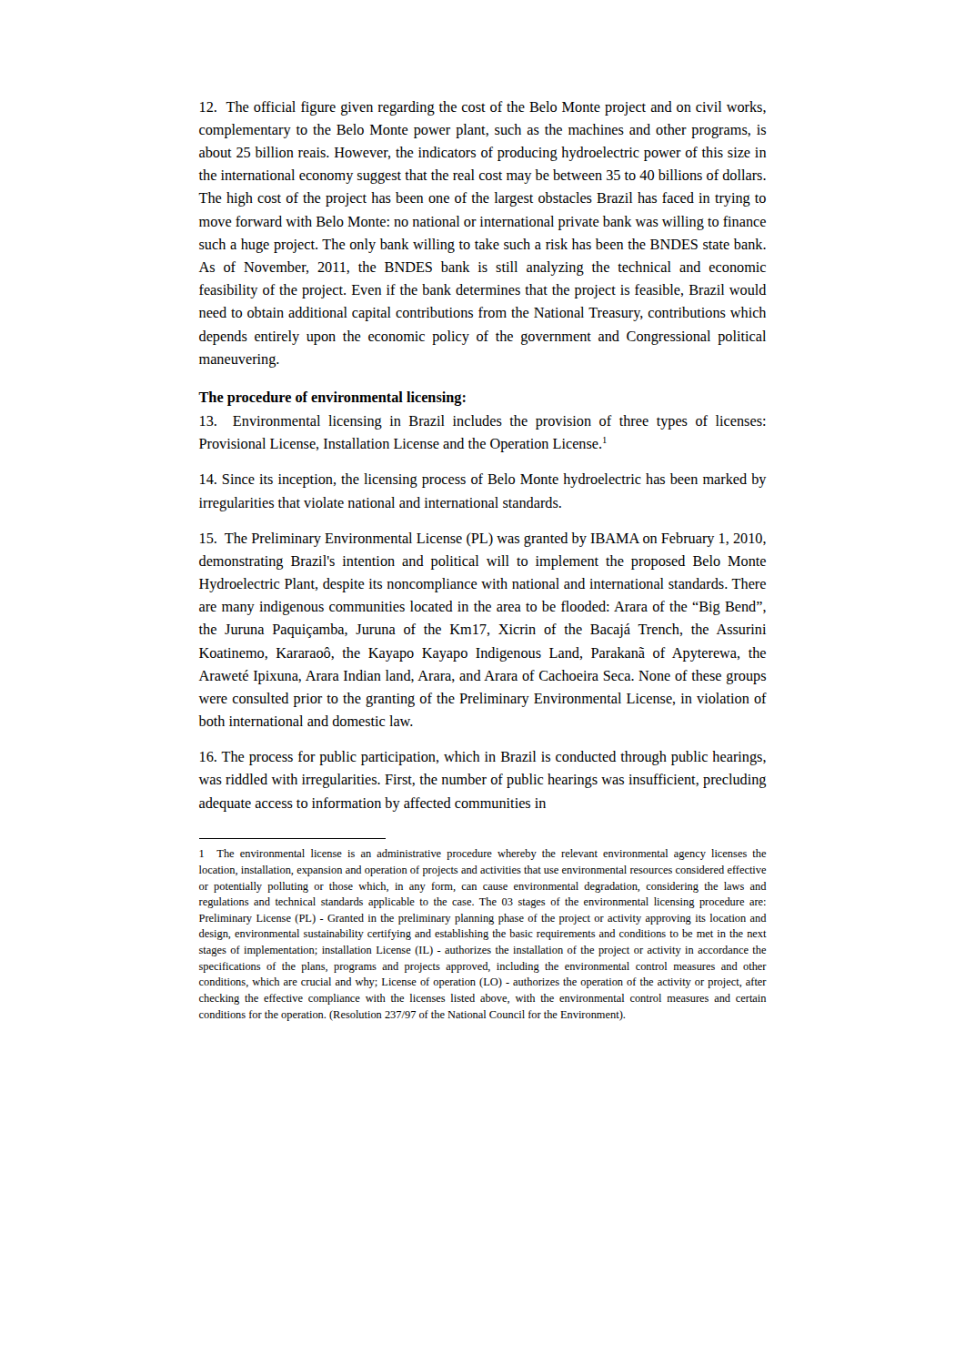12. The official figure given regarding the cost of the Belo Monte project and on civil works, complementary to the Belo Monte power plant, such as the machines and other programs, is about 25 billion reais. However, the indicators of producing hydroelectric power of this size in the international economy suggest that the real cost may be between 35 to 40 billions of dollars. The high cost of the project has been one of the largest obstacles Brazil has faced in trying to move forward with Belo Monte: no national or international private bank was willing to finance such a huge project. The only bank willing to take such a risk has been the BNDES state bank. As of November, 2011, the BNDES bank is still analyzing the technical and economic feasibility of the project. Even if the bank determines that the project is feasible, Brazil would need to obtain additional capital contributions from the National Treasury, contributions which depends entirely upon the economic policy of the government and Congressional political maneuvering.
The procedure of environmental licensing:
13. Environmental licensing in Brazil includes the provision of three types of licenses: Provisional License, Installation License and the Operation License.1
14. Since its inception, the licensing process of Belo Monte hydroelectric has been marked by irregularities that violate national and international standards.
15. The Preliminary Environmental License (PL) was granted by IBAMA on February 1, 2010, demonstrating Brazil's intention and political will to implement the proposed Belo Monte Hydroelectric Plant, despite its noncompliance with national and international standards. There are many indigenous communities located in the area to be flooded: Arara of the “Big Bend”, the Juruna Paquiçamba, Juruna of the Km17, Xicrin of the Bacajá Trench, the Assurini Koatinemo, Kararaoô, the Kayapo Kayapo Indigenous Land, Parakanã of Apyterewa, the Araweté Ipixuna, Arara Indian land, Arara, and Arara of Cachoeira Seca. None of these groups were consulted prior to the granting of the Preliminary Environmental License, in violation of both international and domestic law.
16. The process for public participation, which in Brazil is conducted through public hearings, was riddled with irregularities. First, the number of public hearings was insufficient, precluding adequate access to information by affected communities in
1 The environmental license is an administrative procedure whereby the relevant environmental agency licenses the location, installation, expansion and operation of projects and activities that use environmental resources considered effective or potentially polluting or those which, in any form, can cause environmental degradation, considering the laws and regulations and technical standards applicable to the case. The 03 stages of the environmental licensing procedure are: Preliminary License (PL) - Granted in the preliminary planning phase of the project or activity approving its location and design, environmental sustainability certifying and establishing the basic requirements and conditions to be met in the next stages of implementation; installation License (IL) - authorizes the installation of the project or activity in accordance the specifications of the plans, programs and projects approved, including the environmental control measures and other conditions, which are crucial and why; License of operation (LO) - authorizes the operation of the activity or project, after checking the effective compliance with the licenses listed above, with the environmental control measures and certain conditions for the operation. (Resolution 237/97 of the National Council for the Environment).